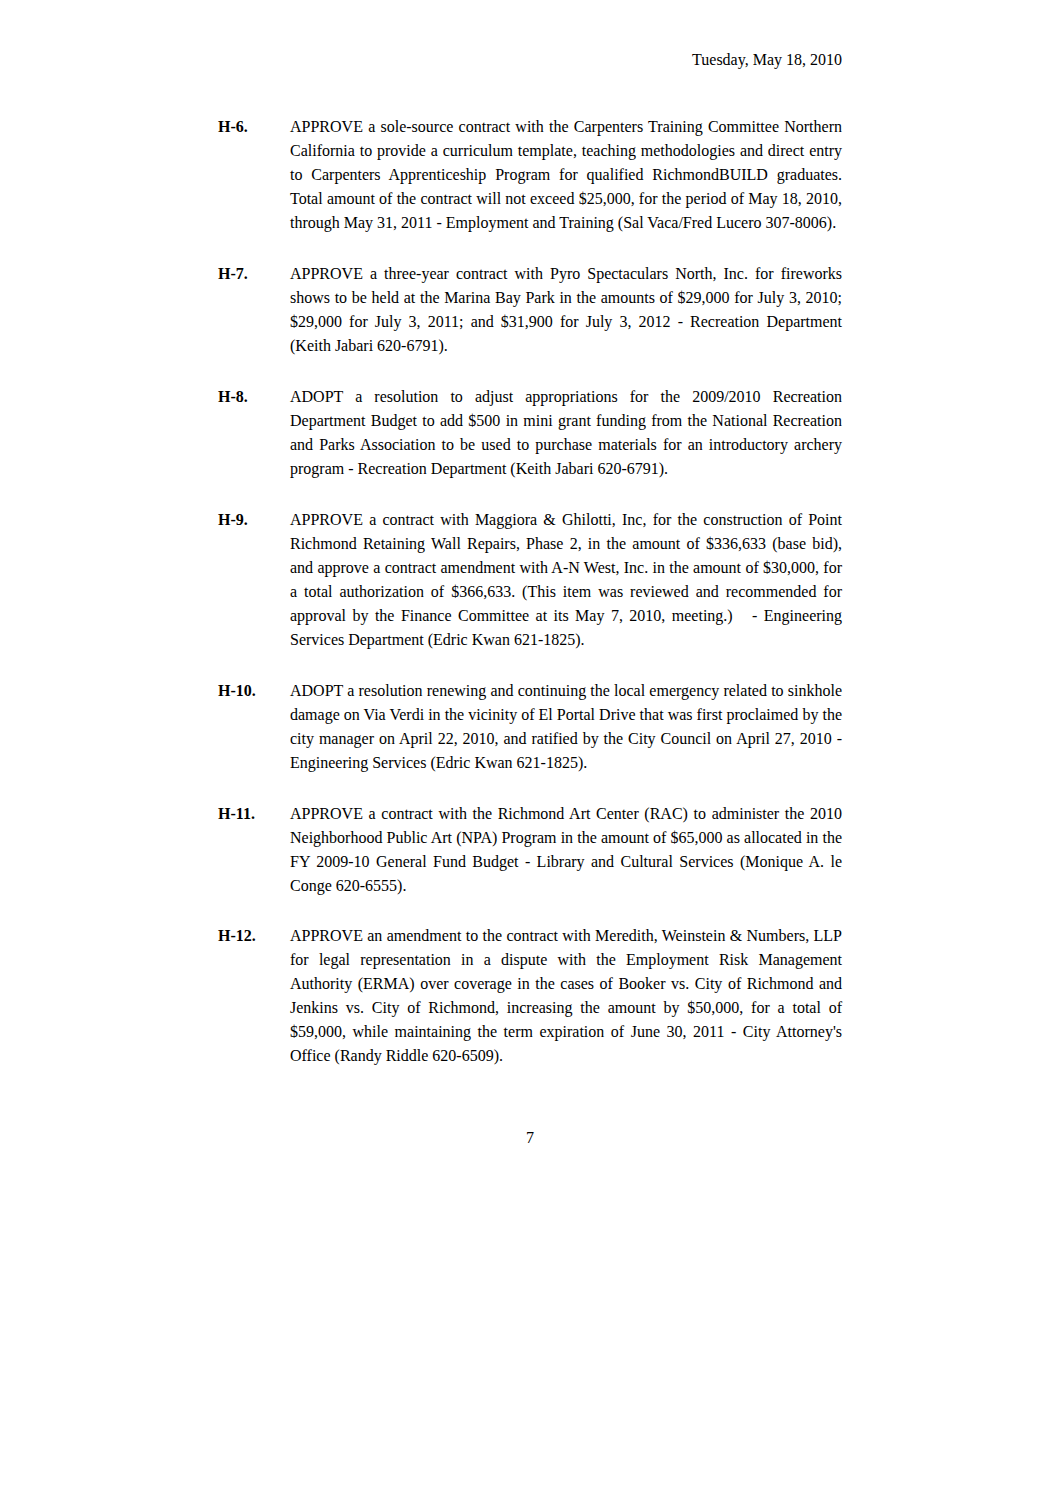Tuesday, May 18, 2010
H-6.
APPROVE a sole-source contract with the Carpenters Training Committee Northern California to provide a curriculum template, teaching methodologies and direct entry to Carpenters Apprenticeship Program for qualified RichmondBUILD graduates. Total amount of the contract will not exceed $25,000, for the period of May 18, 2010, through May 31, 2011 - Employment and Training (Sal Vaca/Fred Lucero 307-8006).
H-7.
APPROVE a three-year contract with Pyro Spectaculars North, Inc. for fireworks shows to be held at the Marina Bay Park in the amounts of $29,000 for July 3, 2010; $29,000 for July 3, 2011; and $31,900 for July 3, 2012 - Recreation Department (Keith Jabari 620-6791).
H-8.
ADOPT a resolution to adjust appropriations for the 2009/2010 Recreation Department Budget to add $500 in mini grant funding from the National Recreation and Parks Association to be used to purchase materials for an introductory archery program - Recreation Department (Keith Jabari 620-6791).
H-9.
APPROVE a contract with Maggiora & Ghilotti, Inc, for the construction of Point Richmond Retaining Wall Repairs, Phase 2, in the amount of $336,633 (base bid), and approve a contract amendment with A-N West, Inc. in the amount of $30,000, for a total authorization of $366,633. (This item was reviewed and recommended for approval by the Finance Committee at its May 7, 2010, meeting.) - Engineering Services Department (Edric Kwan 621-1825).
H-10.
ADOPT a resolution renewing and continuing the local emergency related to sinkhole damage on Via Verdi in the vicinity of El Portal Drive that was first proclaimed by the city manager on April 22, 2010, and ratified by the City Council on April 27, 2010 - Engineering Services (Edric Kwan 621-1825).
H-11.
APPROVE a contract with the Richmond Art Center (RAC) to administer the 2010 Neighborhood Public Art (NPA) Program in the amount of $65,000 as allocated in the FY 2009-10 General Fund Budget - Library and Cultural Services (Monique A. le Conge 620-6555).
H-12.
APPROVE an amendment to the contract with Meredith, Weinstein & Numbers, LLP for legal representation in a dispute with the Employment Risk Management Authority (ERMA) over coverage in the cases of Booker vs. City of Richmond and Jenkins vs. City of Richmond, increasing the amount by $50,000, for a total of $59,000, while maintaining the term expiration of June 30, 2011 - City Attorney's Office (Randy Riddle 620-6509).
7